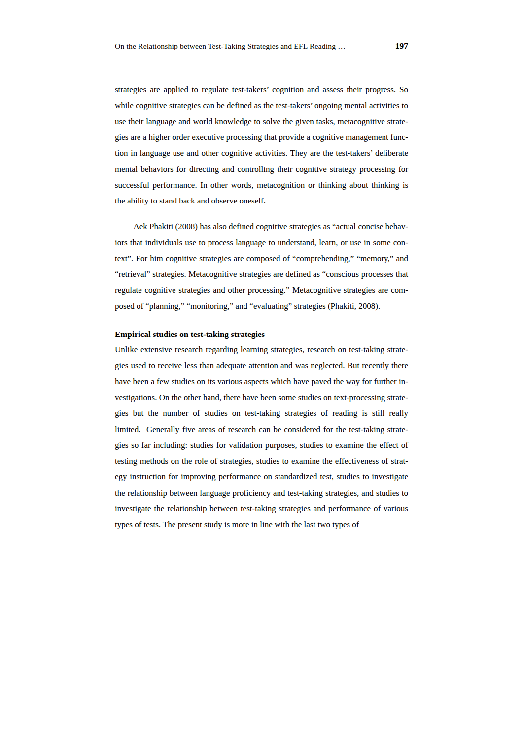On the Relationship between Test-Taking Strategies and EFL Reading … 197
strategies are applied to regulate test-takers’ cognition and assess their progress. So while cognitive strategies can be defined as the test-takers’ ongoing mental activities to use their language and world knowledge to solve the given tasks, metacognitive strategies are a higher order executive processing that provide a cognitive management function in language use and other cognitive activities. They are the test-takers’ deliberate mental behaviors for directing and controlling their cognitive strategy processing for successful performance. In other words, metacognition or thinking about thinking is the ability to stand back and observe oneself.
Aek Phakiti (2008) has also defined cognitive strategies as “actual concise behaviors that individuals use to process language to understand, learn, or use in some context”. For him cognitive strategies are composed of “comprehending,” “memory,” and “retrieval” strategies. Metacognitive strategies are defined as “conscious processes that regulate cognitive strategies and other processing.” Metacognitive strategies are composed of “planning,” “monitoring,” and “evaluating” strategies (Phakiti, 2008).
Empirical studies on test-taking strategies
Unlike extensive research regarding learning strategies, research on test-taking strategies used to receive less than adequate attention and was neglected. But recently there have been a few studies on its various aspects which have paved the way for further investigations. On the other hand, there have been some studies on text-processing strategies but the number of studies on test-taking strategies of reading is still really limited. Generally five areas of research can be considered for the test-taking strategies so far including: studies for validation purposes, studies to examine the effect of testing methods on the role of strategies, studies to examine the effectiveness of strategy instruction for improving performance on standardized test, studies to investigate the relationship between language proficiency and test-taking strategies, and studies to investigate the relationship between test-taking strategies and performance of various types of tests. The present study is more in line with the last two types of